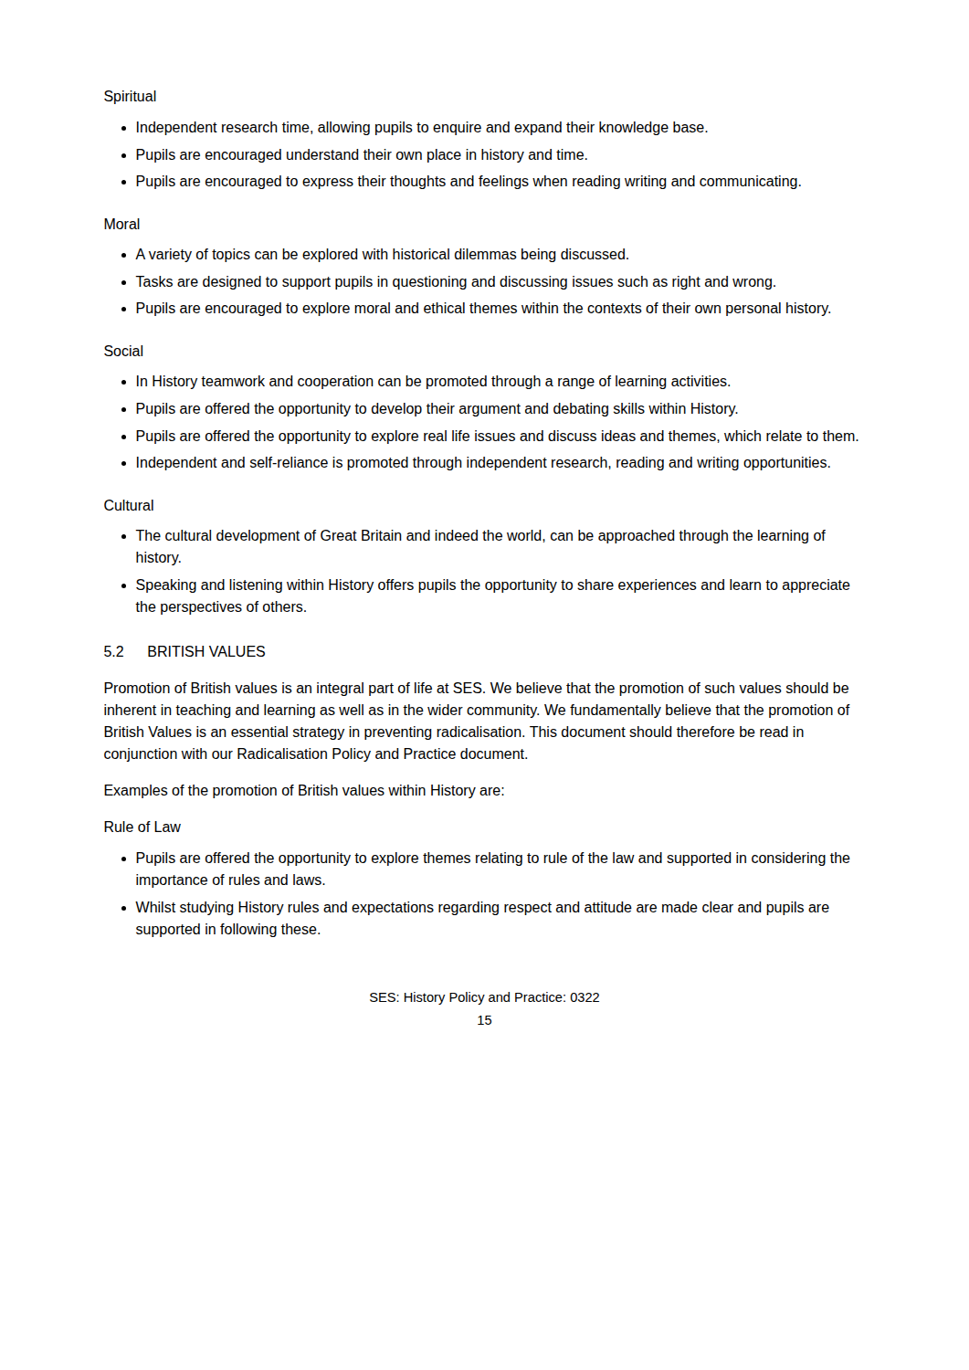Spiritual
Independent research time, allowing pupils to enquire and expand their knowledge base.
Pupils are encouraged understand their own place in history and time.
Pupils are encouraged to express their thoughts and feelings when reading writing and communicating.
Moral
A variety of topics can be explored with historical dilemmas being discussed.
Tasks are designed to support pupils in questioning and discussing issues such as right and wrong.
Pupils are encouraged to explore moral and ethical themes within the contexts of their own personal history.
Social
In History teamwork and cooperation can be promoted through a range of learning activities.
Pupils are offered the opportunity to develop their argument and debating skills within History.
Pupils are offered the opportunity to explore real life issues and discuss ideas and themes, which relate to them.
Independent and self-reliance is promoted through independent research, reading and writing opportunities.
Cultural
The cultural development of Great Britain and indeed the world, can be approached through the learning of history.
Speaking and listening within History offers pupils the opportunity to share experiences and learn to appreciate the perspectives of others.
5.2 BRITISH VALUES
Promotion of British values is an integral part of life at SES. We believe that the promotion of such values should be inherent in teaching and learning as well as in the wider community. We fundamentally believe that the promotion of British Values is an essential strategy in preventing radicalisation. This document should therefore be read in conjunction with our Radicalisation Policy and Practice document.
Examples of the promotion of British values within History are:
Rule of Law
Pupils are offered the opportunity to explore themes relating to rule of the law and supported in considering the importance of rules and laws.
Whilst studying History rules and expectations regarding respect and attitude are made clear and pupils are supported in following these.
SES: History Policy and Practice: 0322
15